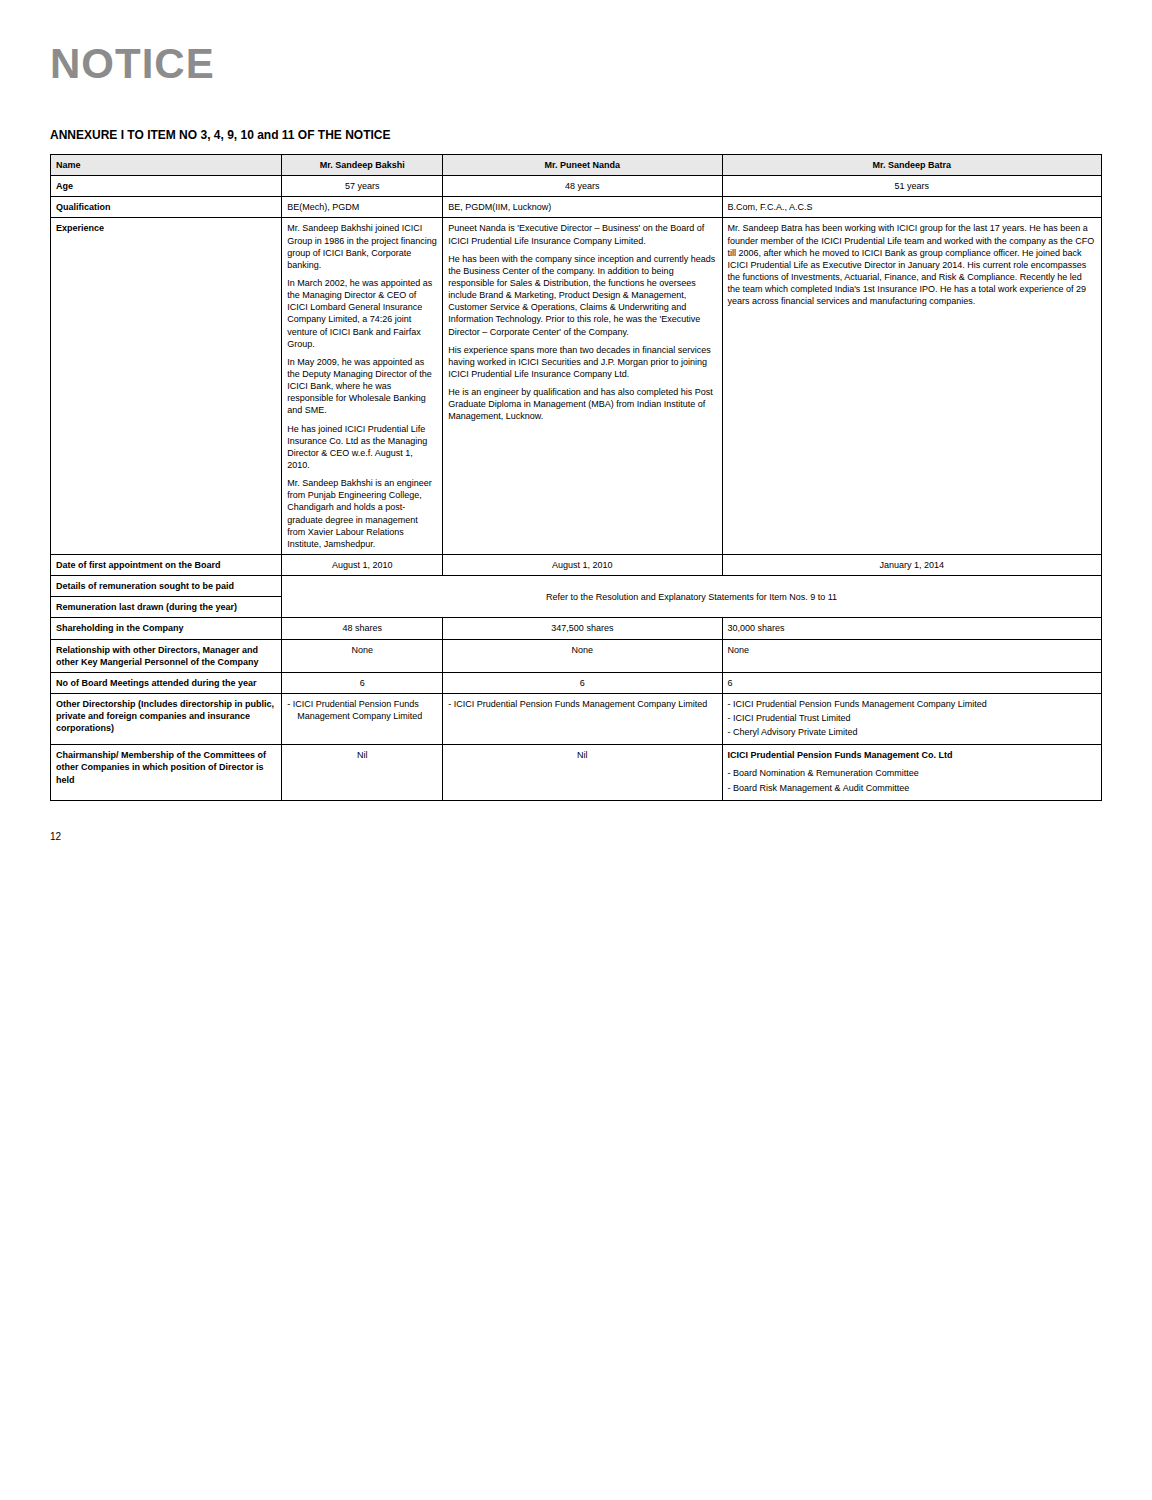NOTICE
ANNEXURE I TO ITEM NO 3, 4, 9, 10 and 11 OF THE NOTICE
| Name | Mr. Sandeep Bakshi | Mr. Puneet Nanda | Mr. Sandeep Batra |
| --- | --- | --- | --- |
| Age | 57 years | 48 years | 51 years |
| Qualification | BE(Mech), PGDM | BE, PGDM(IIM, Lucknow) | B.Com, F.C.A., A.C.S |
| Experience | Mr. Sandeep Bakhshi joined ICICI Group in 1986 in the project financing group of ICICI Bank, Corporate banking. In March 2002, he was appointed as the Managing Director & CEO of ICICI Lombard General Insurance Company Limited, a 74:26 joint venture of ICICI Bank and Fairfax Group. In May 2009, he was appointed as the Deputy Managing Director of the ICICI Bank, where he was responsible for Wholesale Banking and SME. He has joined ICICI Prudential Life Insurance Co. Ltd as the Managing Director & CEO w.e.f. August 1, 2010. Mr. Sandeep Bakhshi is an engineer from Punjab Engineering College, Chandigarh and holds a post-graduate degree in management from Xavier Labour Relations Institute, Jamshedpur. | Puneet Nanda is 'Executive Director – Business' on the Board of ICICI Prudential Life Insurance Company Limited. He has been with the company since inception and currently heads the Business Center of the company. In addition to being responsible for Sales & Distribution, the functions he oversees include Brand & Marketing, Product Design & Management, Customer Service & Operations, Claims & Underwriting and Information Technology. Prior to this role, he was the 'Executive Director – Corporate Center' of the Company. His experience spans more than two decades in financial services having worked in ICICI Securities and J.P. Morgan prior to joining ICICI Prudential Life Insurance Company Ltd. He is an engineer by qualification and has also completed his Post Graduate Diploma in Management (MBA) from Indian Institute of Management, Lucknow. | Mr. Sandeep Batra has been working with ICICI group for the last 17 years. He has been a founder member of the ICICI Prudential Life team and worked with the company as the CFO till 2006, after which he moved to ICICI Bank as group compliance officer. He joined back ICICI Prudential Life as Executive Director in January 2014. His current role encompasses the functions of Investments, Actuarial, Finance, and Risk & Compliance. Recently he led the team which completed India's 1st Insurance IPO. He has a total work experience of 29 years across financial services and manufacturing companies. |
| Date of first appointment on the Board | August 1, 2010 | August 1, 2010 | January 1, 2014 |
| Details of remuneration sought to be paid | Refer to the Resolution and Explanatory Statements for Item Nos. 9 to 11 |
| Remuneration last drawn (during the year) |
| Shareholding in the Company | 48 shares | 347,500 shares | 30,000 shares |
| Relationship with other Directors, Manager and other Key Mangerial Personnel of the Company | None | None | None |
| No of Board Meetings attended during the year | 6 | 6 | 6 |
| Other Directorship (Includes directorship in public, private and foreign companies and insurance corporations) | - ICICI Prudential Pension Funds Management Company Limited | - ICICI Prudential Pension Funds Management Company Limited | - ICICI Prudential Pension Funds Management Company Limited - ICICI Prudential Trust Limited - Cheryl Advisory Private Limited |
| Chairmanship/ Membership of the Committees of other Companies in which position of Director is held | Nil | Nil | ICICI Prudential Pension Funds Management Co. Ltd - Board Nomination & Remuneration Committee - Board Risk Management & Audit Committee |
12